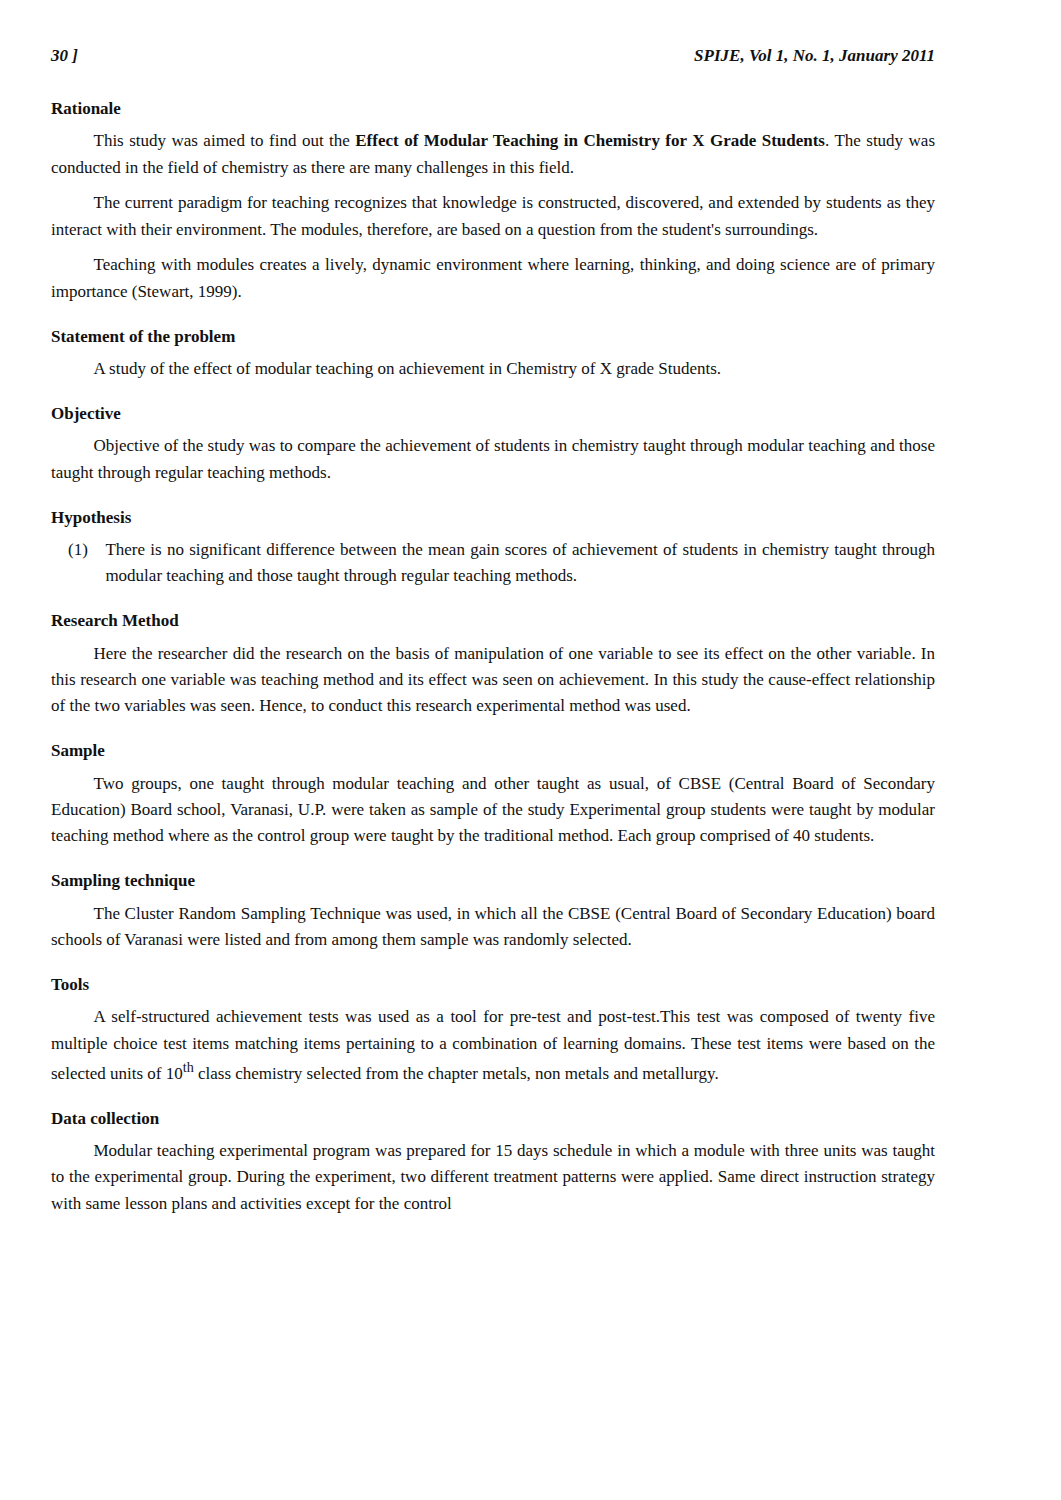30 ] SPIJE, Vol 1, No. 1, January 2011
Rationale
This study was aimed to find out the Effect of Modular Teaching in Chemistry for X Grade Students. The study was conducted in the field of chemistry as there are many challenges in this field.
The current paradigm for teaching recognizes that knowledge is constructed, discovered, and extended by students as they interact with their environment. The modules, therefore, are based on a question from the student's surroundings.
Teaching with modules creates a lively, dynamic environment where learning, thinking, and doing science are of primary importance (Stewart, 1999).
Statement of the problem
A study of the effect of modular teaching on achievement in Chemistry of X grade Students.
Objective
Objective of the study was to compare the achievement of students in chemistry taught through modular teaching and those taught through regular teaching methods.
Hypothesis
(1) There is no significant difference between the mean gain scores of achievement of students in chemistry taught through modular teaching and those taught through regular teaching methods.
Research Method
Here the researcher did the research on the basis of manipulation of one variable to see its effect on the other variable. In this research one variable was teaching method and its effect was seen on achievement. In this study the cause-effect relationship of the two variables was seen. Hence, to conduct this research experimental method was used.
Sample
Two groups, one taught through modular teaching and other taught as usual, of CBSE (Central Board of Secondary Education) Board school, Varanasi, U.P. were taken as sample of the study Experimental group students were taught by modular teaching method where as the control group were taught by the traditional method. Each group comprised of 40 students.
Sampling technique
The Cluster Random Sampling Technique was used, in which all the CBSE (Central Board of Secondary Education) board schools of Varanasi were listed and from among them sample was randomly selected.
Tools
A self-structured achievement tests was used as a tool for pre-test and post-test.This test was composed of twenty five multiple choice test items matching items pertaining to a combination of learning domains. These test items were based on the selected units of 10th class chemistry selected from the chapter metals, non metals and metallurgy.
Data collection
Modular teaching experimental program was prepared for 15 days schedule in which a module with three units was taught to the experimental group. During the experiment, two different treatment patterns were applied. Same direct instruction strategy with same lesson plans and activities except for the control